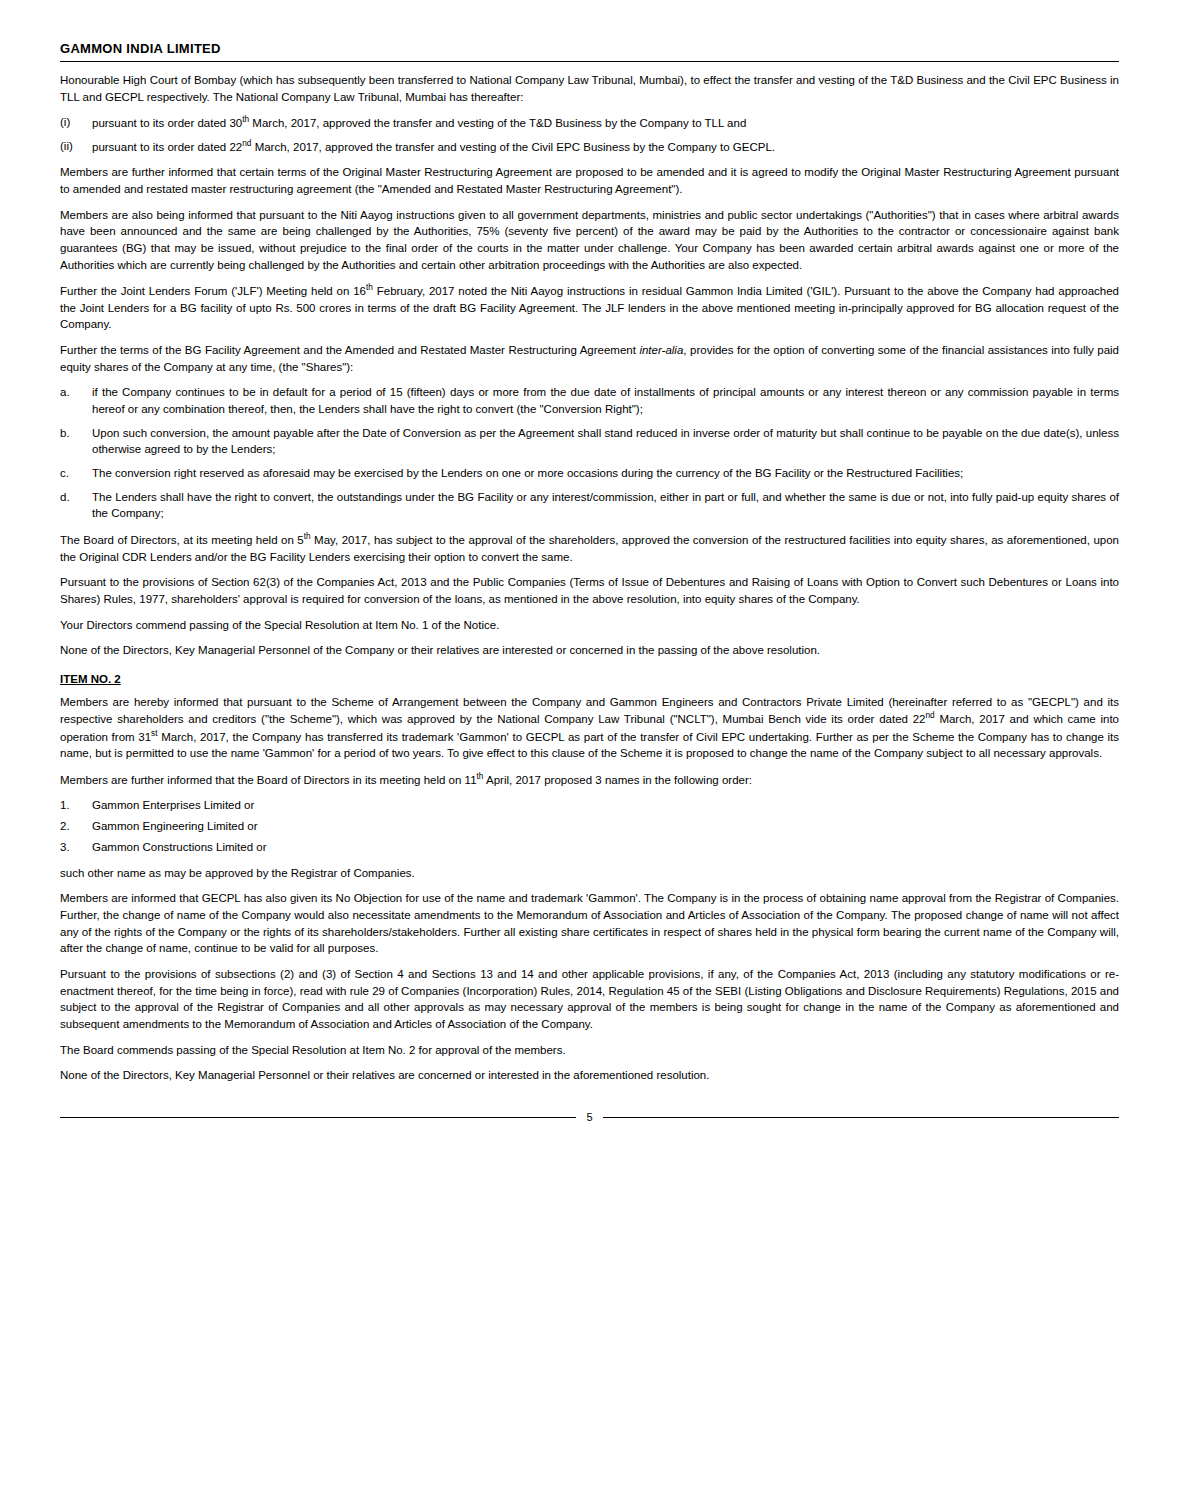GAMMON INDIA LIMITED
Honourable High Court of Bombay (which has subsequently been transferred to National Company Law Tribunal, Mumbai), to effect the transfer and vesting of the T&D Business and the Civil EPC Business in TLL and GECPL respectively. The National Company Law Tribunal, Mumbai has thereafter:
(i) pursuant to its order dated 30th March, 2017, approved the transfer and vesting of the T&D Business by the Company to TLL and
(ii) pursuant to its order dated 22nd March, 2017, approved the transfer and vesting of the Civil EPC Business by the Company to GECPL.
Members are further informed that certain terms of the Original Master Restructuring Agreement are proposed to be amended and it is agreed to modify the Original Master Restructuring Agreement pursuant to amended and restated master restructuring agreement (the "Amended and Restated Master Restructuring Agreement").
Members are also being informed that pursuant to the Niti Aayog instructions given to all government departments, ministries and public sector undertakings ("Authorities") that in cases where arbitral awards have been announced and the same are being challenged by the Authorities, 75% (seventy five percent) of the award may be paid by the Authorities to the contractor or concessionaire against bank guarantees (BG) that may be issued, without prejudice to the final order of the courts in the matter under challenge. Your Company has been awarded certain arbitral awards against one or more of the Authorities which are currently being challenged by the Authorities and certain other arbitration proceedings with the Authorities are also expected.
Further the Joint Lenders Forum ('JLF') Meeting held on 16th February, 2017 noted the Niti Aayog instructions in residual Gammon India Limited ('GIL'). Pursuant to the above the Company had approached the Joint Lenders for a BG facility of upto Rs. 500 crores in terms of the draft BG Facility Agreement. The JLF lenders in the above mentioned meeting in-principally approved for BG allocation request of the Company.
Further the terms of the BG Facility Agreement and the Amended and Restated Master Restructuring Agreement inter-alia, provides for the option of converting some of the financial assistances into fully paid equity shares of the Company at any time, (the "Shares"):
a. if the Company continues to be in default for a period of 15 (fifteen) days or more from the due date of installments of principal amounts or any interest thereon or any commission payable in terms hereof or any combination thereof, then, the Lenders shall have the right to convert (the "Conversion Right");
b. Upon such conversion, the amount payable after the Date of Conversion as per the Agreement shall stand reduced in inverse order of maturity but shall continue to be payable on the due date(s), unless otherwise agreed to by the Lenders;
c. The conversion right reserved as aforesaid may be exercised by the Lenders on one or more occasions during the currency of the BG Facility or the Restructured Facilities;
d. The Lenders shall have the right to convert, the outstandings under the BG Facility or any interest/commission, either in part or full, and whether the same is due or not, into fully paid-up equity shares of the Company;
The Board of Directors, at its meeting held on 5th May, 2017, has subject to the approval of the shareholders, approved the conversion of the restructured facilities into equity shares, as aforementioned, upon the Original CDR Lenders and/or the BG Facility Lenders exercising their option to convert the same.
Pursuant to the provisions of Section 62(3) of the Companies Act, 2013 and the Public Companies (Terms of Issue of Debentures and Raising of Loans with Option to Convert such Debentures or Loans into Shares) Rules, 1977, shareholders' approval is required for conversion of the loans, as mentioned in the above resolution, into equity shares of the Company.
Your Directors commend passing of the Special Resolution at Item No. 1 of the Notice.
None of the Directors, Key Managerial Personnel of the Company or their relatives are interested or concerned in the passing of the above resolution.
ITEM NO. 2
Members are hereby informed that pursuant to the Scheme of Arrangement between the Company and Gammon Engineers and Contractors Private Limited (hereinafter referred to as "GECPL") and its respective shareholders and creditors ("the Scheme"), which was approved by the National Company Law Tribunal ("NCLT"), Mumbai Bench vide its order dated 22nd March, 2017 and which came into operation from 31st March, 2017, the Company has transferred its trademark 'Gammon' to GECPL as part of the transfer of Civil EPC undertaking. Further as per the Scheme the Company has to change its name, but is permitted to use the name 'Gammon' for a period of two years. To give effect to this clause of the Scheme it is proposed to change the name of the Company subject to all necessary approvals.
Members are further informed that the Board of Directors in its meeting held on 11th April, 2017 proposed 3 names in the following order:
1. Gammon Enterprises Limited or
2. Gammon Engineering Limited or
3. Gammon Constructions Limited or
such other name as may be approved by the Registrar of Companies.
Members are informed that GECPL has also given its No Objection for use of the name and trademark 'Gammon'. The Company is in the process of obtaining name approval from the Registrar of Companies. Further, the change of name of the Company would also necessitate amendments to the Memorandum of Association and Articles of Association of the Company. The proposed change of name will not affect any of the rights of the Company or the rights of its shareholders/stakeholders. Further all existing share certificates in respect of shares held in the physical form bearing the current name of the Company will, after the change of name, continue to be valid for all purposes.
Pursuant to the provisions of subsections (2) and (3) of Section 4 and Sections 13 and 14 and other applicable provisions, if any, of the Companies Act, 2013 (including any statutory modifications or re-enactment thereof, for the time being in force), read with rule 29 of Companies (Incorporation) Rules, 2014, Regulation 45 of the SEBI (Listing Obligations and Disclosure Requirements) Regulations, 2015 and subject to the approval of the Registrar of Companies and all other approvals as may necessary approval of the members is being sought for change in the name of the Company as aforementioned and subsequent amendments to the Memorandum of Association and Articles of Association of the Company.
The Board commends passing of the Special Resolution at Item No. 2 for approval of the members.
None of the Directors, Key Managerial Personnel or their relatives are concerned or interested in the aforementioned resolution.
5